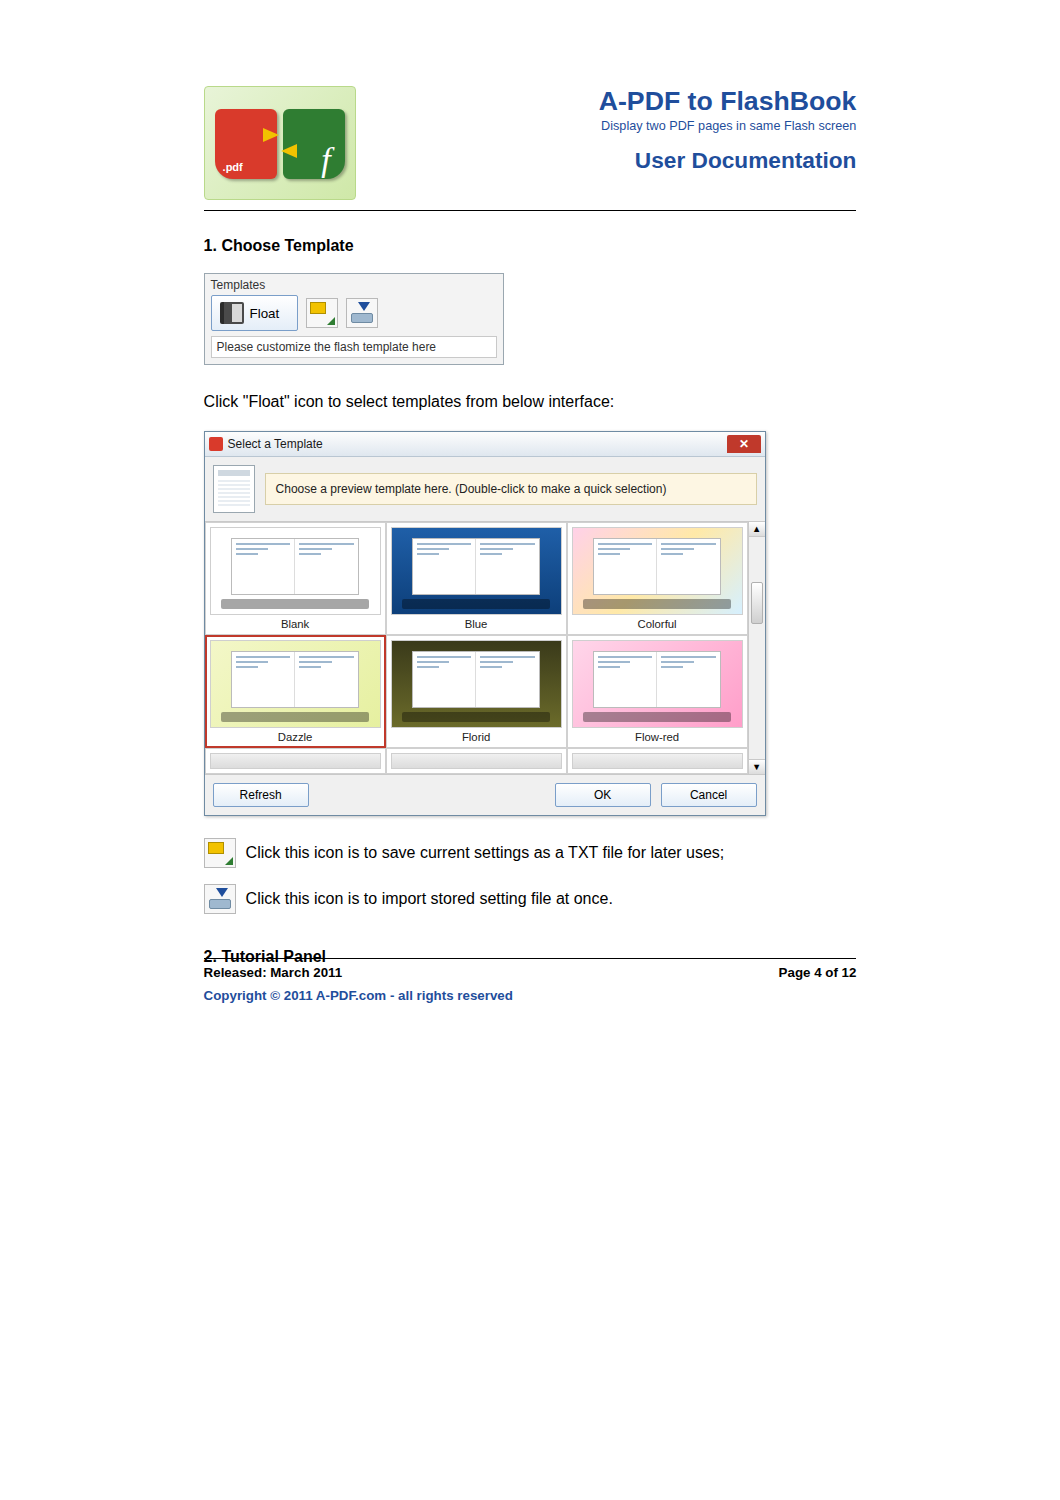A-PDF to FlashBook
Display two PDF pages in same Flash screen
User Documentation
1. Choose Template
Templates
Float
Please customize the flash template here
Click "Float" icon to select templates from below interface:
Select a Template
✕
Choose a preview template here. (Double-click to make a quick selection)
Blank
Blue
Colorful
Dazzle
Florid
Flow-red
▲
▼
Refresh
OK
Cancel
Click this icon is to save current settings as a TXT file for later uses;
Click this icon is to import stored setting file at once.
2. Tutorial Panel
Released: March 2011 Page 4 of 12
Copyright © 2011 A-PDF.com - all rights reserved